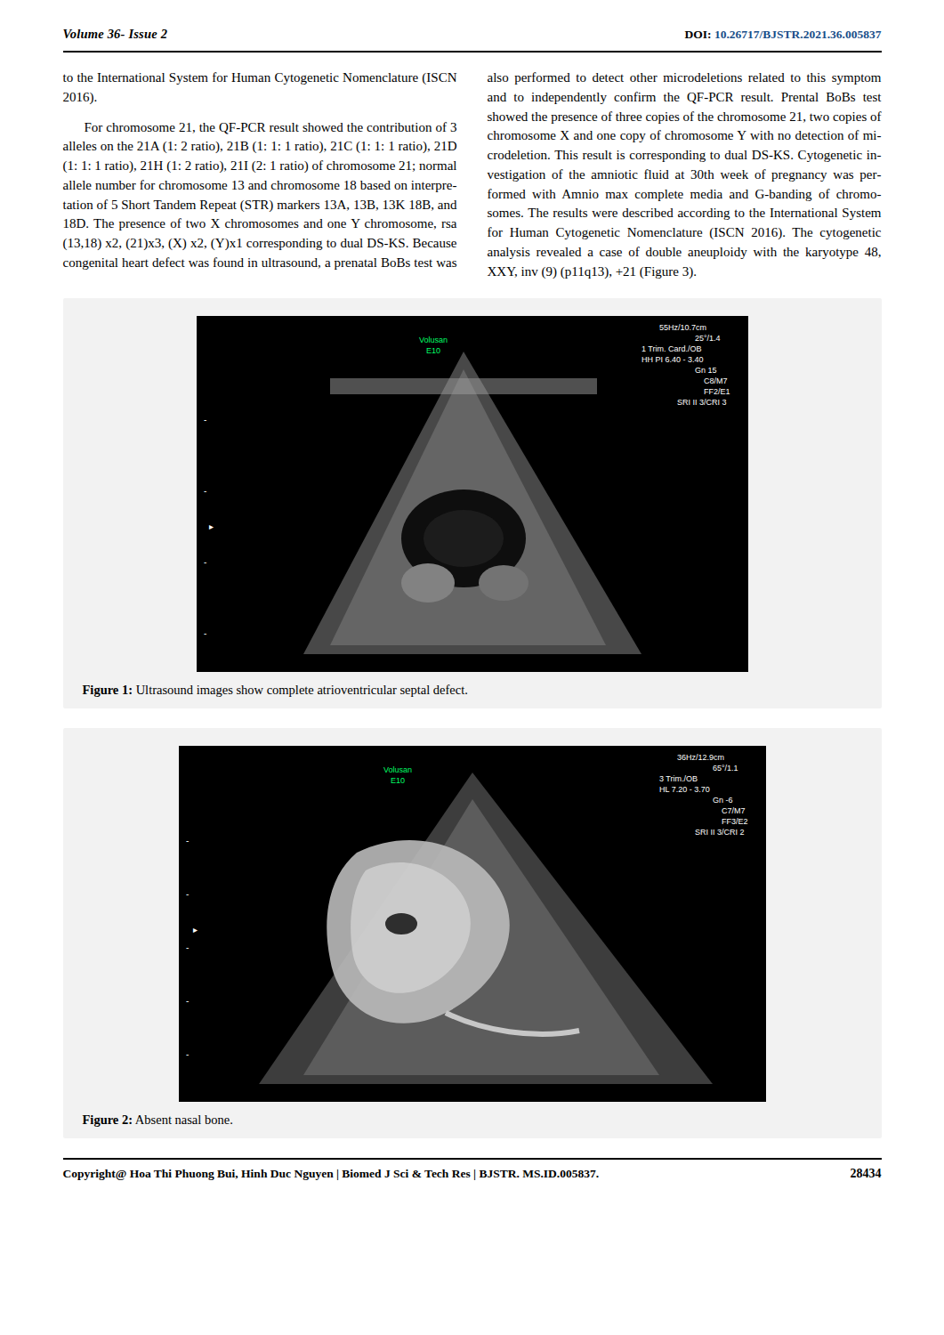Volume 36- Issue 2
DOI: 10.26717/BJSTR.2021.36.005837
to the International System for Human Cytogenetic Nomenclature (ISCN 2016).
For chromosome 21, the QF-PCR result showed the contribution of 3 alleles on the 21A (1: 2 ratio), 21B (1: 1: 1 ratio), 21C (1: 1: 1 ratio), 21D (1: 1: 1 ratio), 21H (1: 2 ratio), 21I (2: 1 ratio) of chromosome 21; normal allele number for chromosome 13 and chromosome 18 based on interpretation of 5 Short Tandem Repeat (STR) markers 13A, 13B, 13K 18B, and 18D. The presence of two X chromosomes and one Y chromosome, rsa (13,18) x2, (21)x3, (X) x2, (Y)x1 corresponding to dual DS-KS. Because congenital heart defect was found in ultrasound, a prenatal BoBs test was also performed to detect other microdeletions related to this symptom and to independently confirm the QF-PCR result. Prental BoBs test showed the presence of three copies of the chromosome 21, two copies of chromosome X and one copy of chromosome Y with no detection of microdeletion. This result is corresponding to dual DS-KS. Cytogenetic investigation of the amniotic fluid at 30th week of pregnancy was performed with Amnio max complete media and G-banding of chromosomes. The results were described according to the International System for Human Cytogenetic Nomenclature (ISCN 2016). The cytogenetic analysis revealed a case of double aneuploidy with the karyotype 48, XXY, inv (9) (p11q13), +21 (Figure 3).
Figure 1: Ultrasound images show complete atrioventricular septal defect.
Figure 2: Absent nasal bone.
Copyright@ Hoa Thi Phuong Bui, Hinh Duc Nguyen | Biomed J Sci & Tech Res | BJSTR. MS.ID.005837.
28434